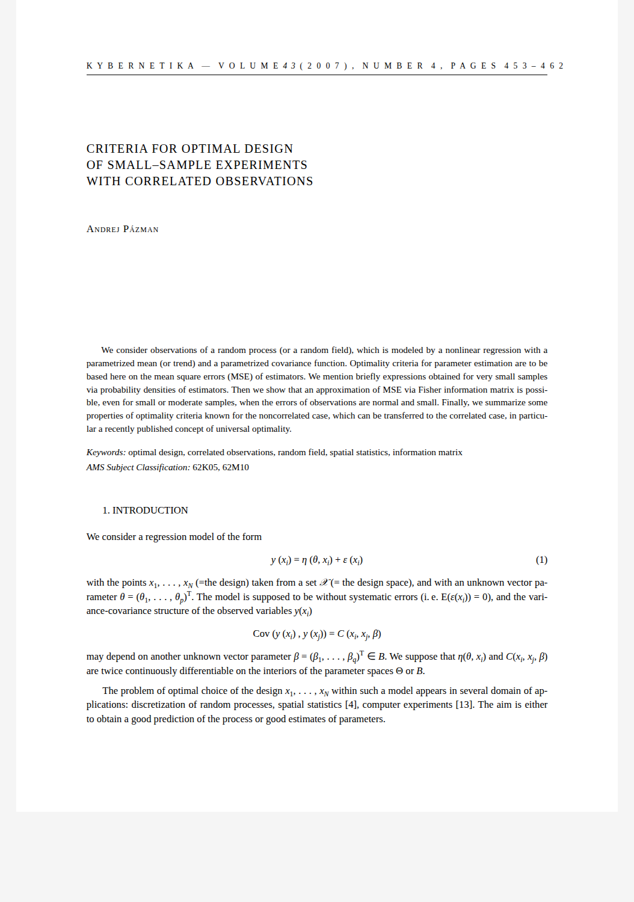K Y B E R N E T I K A — V O L U M E 4 3 ( 2 0 0 7 ) , N U M B E R 4 , P A G E S 4 5 3 – 4 6 2
Criteria for Optimal Design
of Small–Sample Experiments
with Correlated Observations
Andrej Pázman
We consider observations of a random process (or a random field), which is modeled by a nonlinear regression with a parametrized mean (or trend) and a parametrized covariance function. Optimality criteria for parameter estimation are to be based here on the mean square errors (MSE) of estimators. We mention briefly expressions obtained for very small samples via probability densities of estimators. Then we show that an approximation of MSE via Fisher information matrix is possible, even for small or moderate samples, when the errors of observations are normal and small. Finally, we summarize some properties of optimality criteria known for the noncorrelated case, which can be transferred to the correlated case, in particular a recently published concept of universal optimality.
Keywords: optimal design, correlated observations, random field, spatial statistics, information matrix
AMS Subject Classification: 62K05, 62M10
1. INTRODUCTION
We consider a regression model of the form
y (xi) = η (θ, xi) + ε (xi) (1)
with the points x1, . . . , xN (=the design) taken from a set 𝒳 (= the design space), and with an unknown vector parameter θ = (θ1, . . . , θp)T. The model is supposed to be without systematic errors (i. e. E(ε(xi)) = 0), and the variance-covariance structure of the observed variables y(xi)
Cov (y (xi) , y (xj)) = C (xi, xj, β)
may depend on another unknown vector parameter β = (β1, . . . , βq)T ∈ B. We suppose that η(θ, xi) and C(xi, xj, β) are twice continuously differentiable on the interiors of the parameter spaces Θ or B.
The problem of optimal choice of the design x1, . . . , xN within such a model appears in several domain of applications: discretization of random processes, spatial statistics [4], computer experiments [13]. The aim is either to obtain a good prediction of the process or good estimates of parameters.